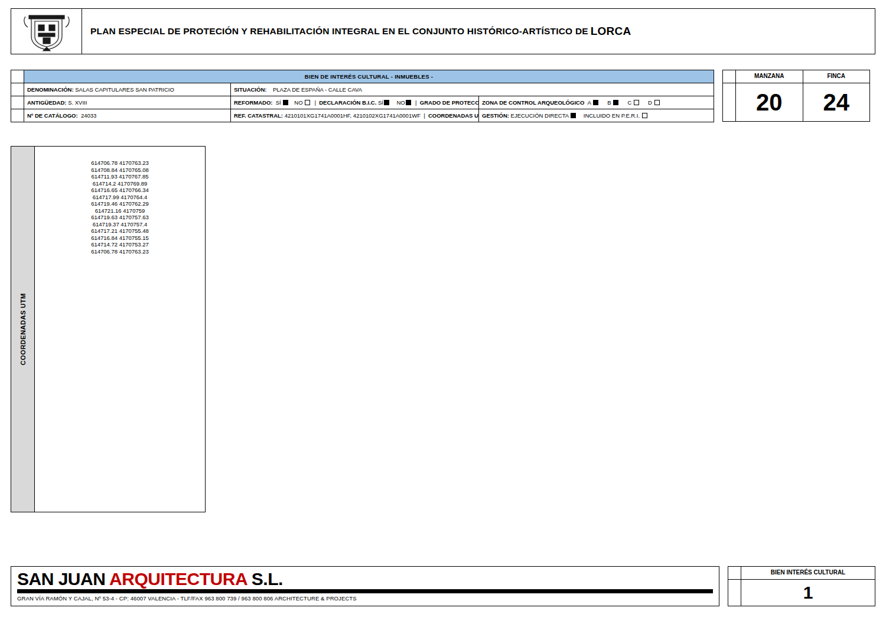PLAN ESPECIAL DE PROTECIÓN Y REHABILITACIÓN INTEGRAL EN EL CONJUNTO HISTÓRICO-ARTÍSTICO DE LORCA
| | BIEN DE INTERÉS CULTURAL - INMUEBLES - |
| | DENOMINACIÓN: SALAS CAPITULARES SAN PATRICIO | SITUACIÓN: PLAZA DE ESPAÑA - CALLE CAVA |
| | ANTIGÜEDAD: S. XVIII | REFORMADO: SÍ NO / DECLARACIÓN B.I.C. SÍ NO / GRADO DE PROTECCIÓN 1 2 3 4 | ZONA DE CONTROL ARQUEOLÓGICO A B C D |
| | Nº DE CATÁLOGO: 24033 | REF. CATASTRAL: 4210101XG1741A0001HF, 4210102XG1741A0001WF / COORDENADAS UTM: | GESTIÓN: EJECUCIÓN DIRECTA INCLUIDO EN P.E.R.I. |
MANZANA
FINCA
20
24
COORDENADAS UTM
614706.78 4170763.23
614708.84 4170765.08
614711.93 4170767.85
614714.2 4170769.89
614716.65 4170766.34
614717.99 4170764.4
614719.46 4170762.29
614721.16 4170759
614719.63 4170757.63
614719.37 4170757.4
614717.21 4170755.48
614716.84 4170755.15
614714.72 4170753.27
614706.78 4170763.23
SAN JUAN ARQUITECTURA S.L.
GRAN VÍA RAMÓN Y CAJAL, Nº 53-4 - CP: 46007 VALENCIA - TLF/FAX 963 800 739 / 963 800 806 ARCHITECTURE & PROJECTS
BIEN INTERÉS CULTURAL
1